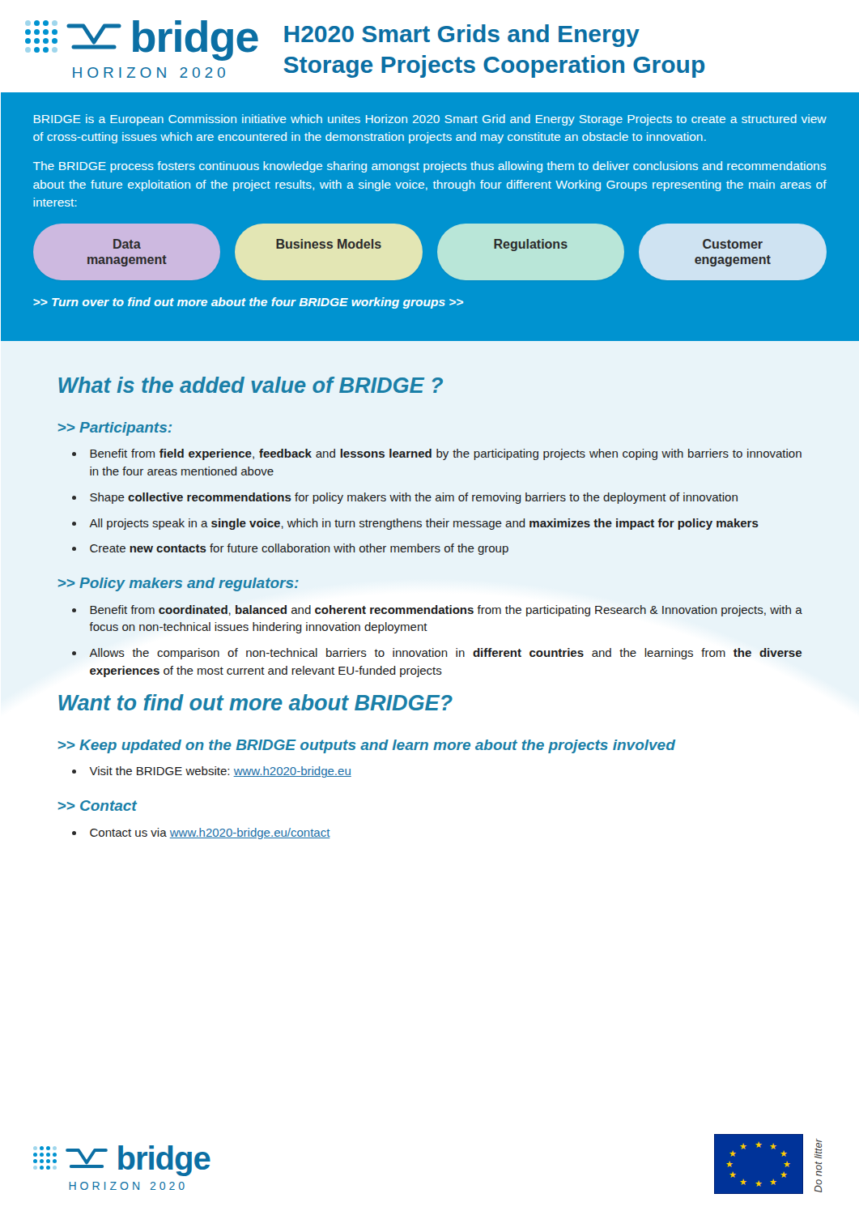bridge
HORIZON 2020
H2020 Smart Grids and Energy
Storage Projects Cooperation Group
BRIDGE is a European Commission initiative which unites Horizon 2020 Smart Grid and Energy Storage Projects to create a structured view of cross-cutting issues which are encountered in the demonstration projects and may constitute an obstacle to innovation.
The BRIDGE process fosters continuous knowledge sharing amongst projects thus allowing them to deliver conclusions and recommendations about the future exploitation of the project results, with a single voice, through four different Working Groups representing the main areas of interest:
Data
management
Business Models
Regulations
Customer
engagement
>> Turn over to find out more about the four BRIDGE working groups >>
What is the added value of BRIDGE ?
>> Participants:
Benefit from field experience, feedback and lessons learned by the participating projects when coping with barriers to innovation in the four areas mentioned above
Shape collective recommendations for policy makers with the aim of removing barriers to the deployment of innovation
All projects speak in a single voice, which in turn strengthens their message and maximizes the impact for policy makers
Create new contacts for future collaboration with other members of the group
>> Policy makers and regulators:
Benefit from coordinated, balanced and coherent recommendations from the participating Research & Innovation projects, with a focus on non-technical issues hindering innovation deployment
Allows the comparison of non-technical barriers to innovation in different countries and the learnings from the diverse experiences of the most current and relevant EU-funded projects
Want to find out more about BRIDGE?
>> Keep updated on the BRIDGE outputs and learn more about the projects involved
Visit the BRIDGE website: www.h2020-bridge.eu
>> Contact
Contact us via www.h2020-bridge.eu/contact
bridge
HORIZON 2020
★ ★ ★ ★ ★ ★ ★ ★ ★ ★ ★ ★
Do not litter